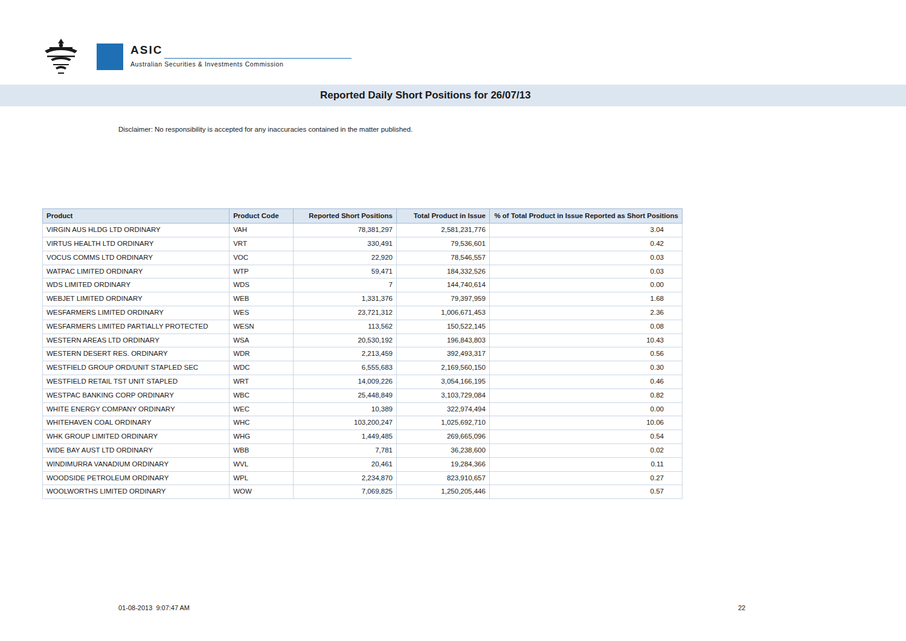ASIC
Australian Securities & Investments Commission
Reported Daily Short Positions for 26/07/13
Disclaimer: No responsibility is accepted for any inaccuracies contained in the matter published.
| Product | Product Code | Reported Short Positions | Total Product in Issue | % of Total Product in Issue Reported as Short Positions |
| --- | --- | --- | --- | --- |
| VIRGIN AUS HLDG LTD ORDINARY | VAH | 78,381,297 | 2,581,231,776 | 3.04 |
| VIRTUS HEALTH LTD ORDINARY | VRT | 330,491 | 79,536,601 | 0.42 |
| VOCUS COMMS LTD ORDINARY | VOC | 22,920 | 78,546,557 | 0.03 |
| WATPAC LIMITED ORDINARY | WTP | 59,471 | 184,332,526 | 0.03 |
| WDS LIMITED ORDINARY | WDS | 7 | 144,740,614 | 0.00 |
| WEBJET LIMITED ORDINARY | WEB | 1,331,376 | 79,397,959 | 1.68 |
| WESFARMERS LIMITED ORDINARY | WES | 23,721,312 | 1,006,671,453 | 2.36 |
| WESFARMERS LIMITED PARTIALLY PROTECTED | WESN | 113,562 | 150,522,145 | 0.08 |
| WESTERN AREAS LTD ORDINARY | WSA | 20,530,192 | 196,843,803 | 10.43 |
| WESTERN DESERT RES. ORDINARY | WDR | 2,213,459 | 392,493,317 | 0.56 |
| WESTFIELD GROUP ORD/UNIT STAPLED SEC | WDC | 6,555,683 | 2,169,560,150 | 0.30 |
| WESTFIELD RETAIL TST UNIT STAPLED | WRT | 14,009,226 | 3,054,166,195 | 0.46 |
| WESTPAC BANKING CORP ORDINARY | WBC | 25,448,849 | 3,103,729,084 | 0.82 |
| WHITE ENERGY COMPANY ORDINARY | WEC | 10,389 | 322,974,494 | 0.00 |
| WHITEHAVEN COAL ORDINARY | WHC | 103,200,247 | 1,025,692,710 | 10.06 |
| WHK GROUP LIMITED ORDINARY | WHG | 1,449,485 | 269,665,096 | 0.54 |
| WIDE BAY AUST LTD ORDINARY | WBB | 7,781 | 36,238,600 | 0.02 |
| WINDIMURRA VANADIUM ORDINARY | WVL | 20,461 | 19,284,366 | 0.11 |
| WOODSIDE PETROLEUM ORDINARY | WPL | 2,234,870 | 823,910,657 | 0.27 |
| WOOLWORTHS LIMITED ORDINARY | WOW | 7,069,825 | 1,250,205,446 | 0.57 |
01-08-2013 9:07:47 AM
22